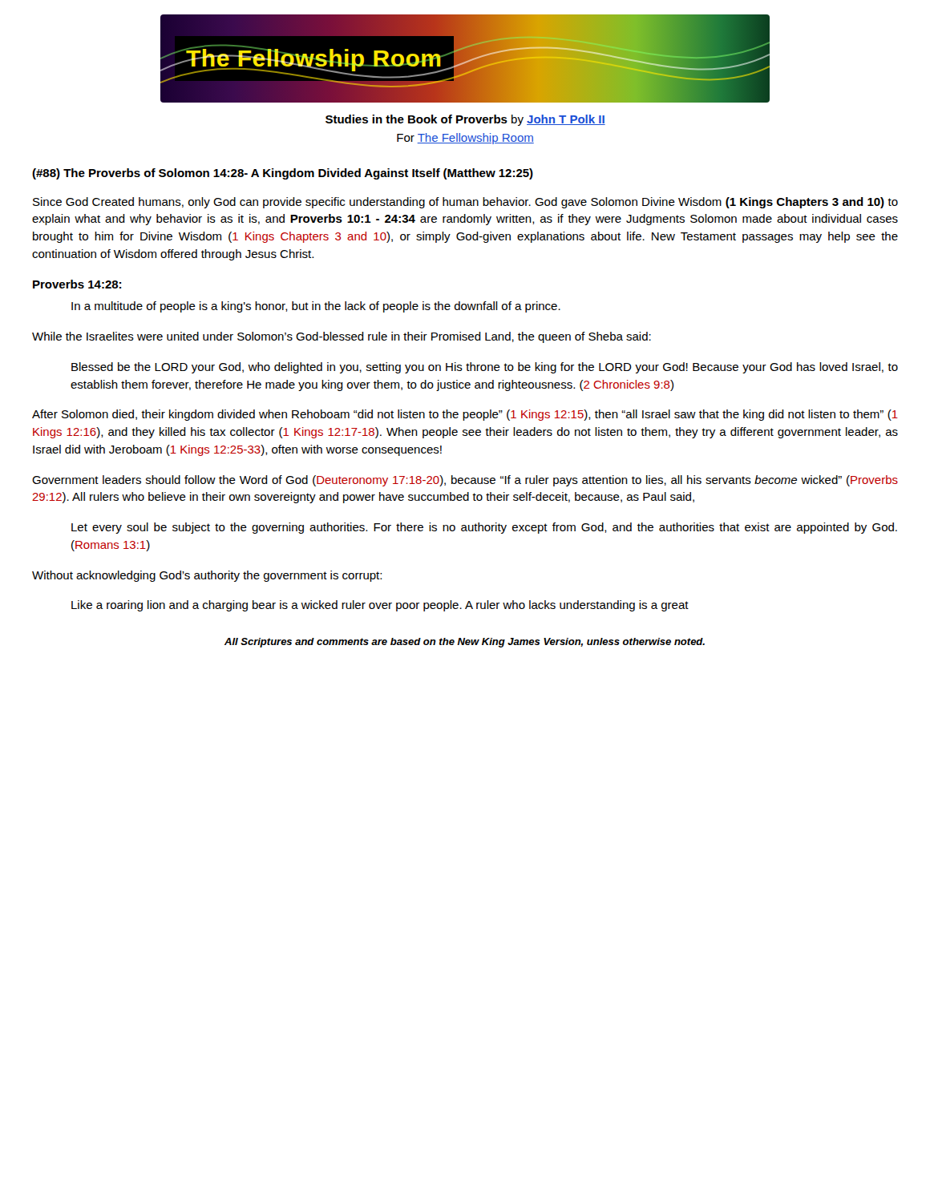The Fellowship Room
Studies in the Book of Proverbs by John T Polk II
For The Fellowship Room
(#88) The Proverbs of Solomon 14:28- A Kingdom Divided Against Itself (Matthew 12:25)
Since God Created humans, only God can provide specific understanding of human behavior. God gave Solomon Divine Wisdom (1 Kings Chapters 3 and 10) to explain what and why behavior is as it is, and Proverbs 10:1 - 24:34 are randomly written, as if they were Judgments Solomon made about individual cases brought to him for Divine Wisdom (1 Kings Chapters 3 and 10), or simply God-given explanations about life. New Testament passages may help see the continuation of Wisdom offered through Jesus Christ.
Proverbs 14:28:
In a multitude of people is a king's honor, but in the lack of people is the downfall of a prince.
While the Israelites were united under Solomon’s God-blessed rule in their Promised Land, the queen of Sheba said:
Blessed be the LORD your God, who delighted in you, setting you on His throne to be king for the LORD your God! Because your God has loved Israel, to establish them forever, therefore He made you king over them, to do justice and righteousness. (2 Chronicles 9:8)
After Solomon died, their kingdom divided when Rehoboam “did not listen to the people” (1 Kings 12:15), then “all Israel saw that the king did not listen to them” (1 Kings 12:16), and they killed his tax collector (1 Kings 12:17-18). When people see their leaders do not listen to them, they try a different government leader, as Israel did with Jeroboam (1 Kings 12:25-33), often with worse consequences!
Government leaders should follow the Word of God (Deuteronomy 17:18-20), because “If a ruler pays attention to lies, all his servants become wicked” (Proverbs 29:12). All rulers who believe in their own sovereignty and power have succumbed to their self-deceit, because, as Paul said,
Let every soul be subject to the governing authorities. For there is no authority except from God, and the authorities that exist are appointed by God. (Romans 13:1)
Without acknowledging God’s authority the government is corrupt:
Like a roaring lion and a charging bear is a wicked ruler over poor people. A ruler who lacks understanding is a great
All Scriptures and comments are based on the New King James Version, unless otherwise noted.